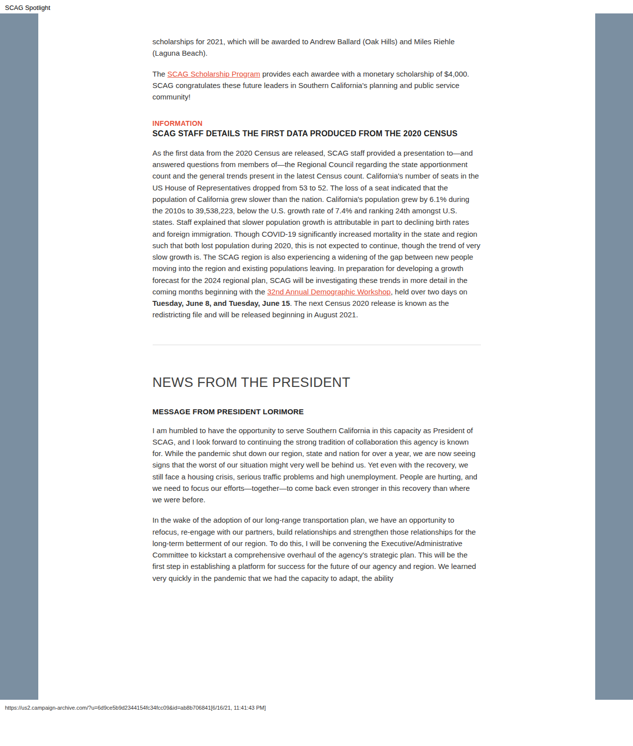SCAG Spotlight
scholarships for 2021, which will be awarded to Andrew Ballard (Oak Hills) and Miles Riehle (Laguna Beach).
The SCAG Scholarship Program provides each awardee with a monetary scholarship of $4,000. SCAG congratulates these future leaders in Southern California's planning and public service community!
INFORMATION
SCAG STAFF DETAILS THE FIRST DATA PRODUCED FROM THE 2020 CENSUS
As the first data from the 2020 Census are released, SCAG staff provided a presentation to—and answered questions from members of—the Regional Council regarding the state apportionment count and the general trends present in the latest Census count. California's number of seats in the US House of Representatives dropped from 53 to 52. The loss of a seat indicated that the population of California grew slower than the nation. California's population grew by 6.1% during the 2010s to 39,538,223, below the U.S. growth rate of 7.4% and ranking 24th amongst U.S. states. Staff explained that slower population growth is attributable in part to declining birth rates and foreign immigration. Though COVID-19 significantly increased mortality in the state and region such that both lost population during 2020, this is not expected to continue, though the trend of very slow growth is. The SCAG region is also experiencing a widening of the gap between new people moving into the region and existing populations leaving. In preparation for developing a growth forecast for the 2024 regional plan, SCAG will be investigating these trends in more detail in the coming months beginning with the 32nd Annual Demographic Workshop, held over two days on Tuesday, June 8, and Tuesday, June 15. The next Census 2020 release is known as the redistricting file and will be released beginning in August 2021.
NEWS FROM THE PRESIDENT
MESSAGE FROM PRESIDENT LORIMORE
I am humbled to have the opportunity to serve Southern California in this capacity as President of SCAG, and I look forward to continuing the strong tradition of collaboration this agency is known for. While the pandemic shut down our region, state and nation for over a year, we are now seeing signs that the worst of our situation might very well be behind us. Yet even with the recovery, we still face a housing crisis, serious traffic problems and high unemployment. People are hurting, and we need to focus our efforts—together—to come back even stronger in this recovery than where we were before.
In the wake of the adoption of our long-range transportation plan, we have an opportunity to refocus, re-engage with our partners, build relationships and strengthen those relationships for the long-term betterment of our region. To do this, I will be convening the Executive/Administrative Committee to kickstart a comprehensive overhaul of the agency's strategic plan. This will be the first step in establishing a platform for success for the future of our agency and region. We learned very quickly in the pandemic that we had the capacity to adapt, the ability
https://us2.campaign-archive.com/?u=6d9ce5b9d2344154fc34fcc09&id=ab8b706841[6/16/21, 11:41:43 PM]